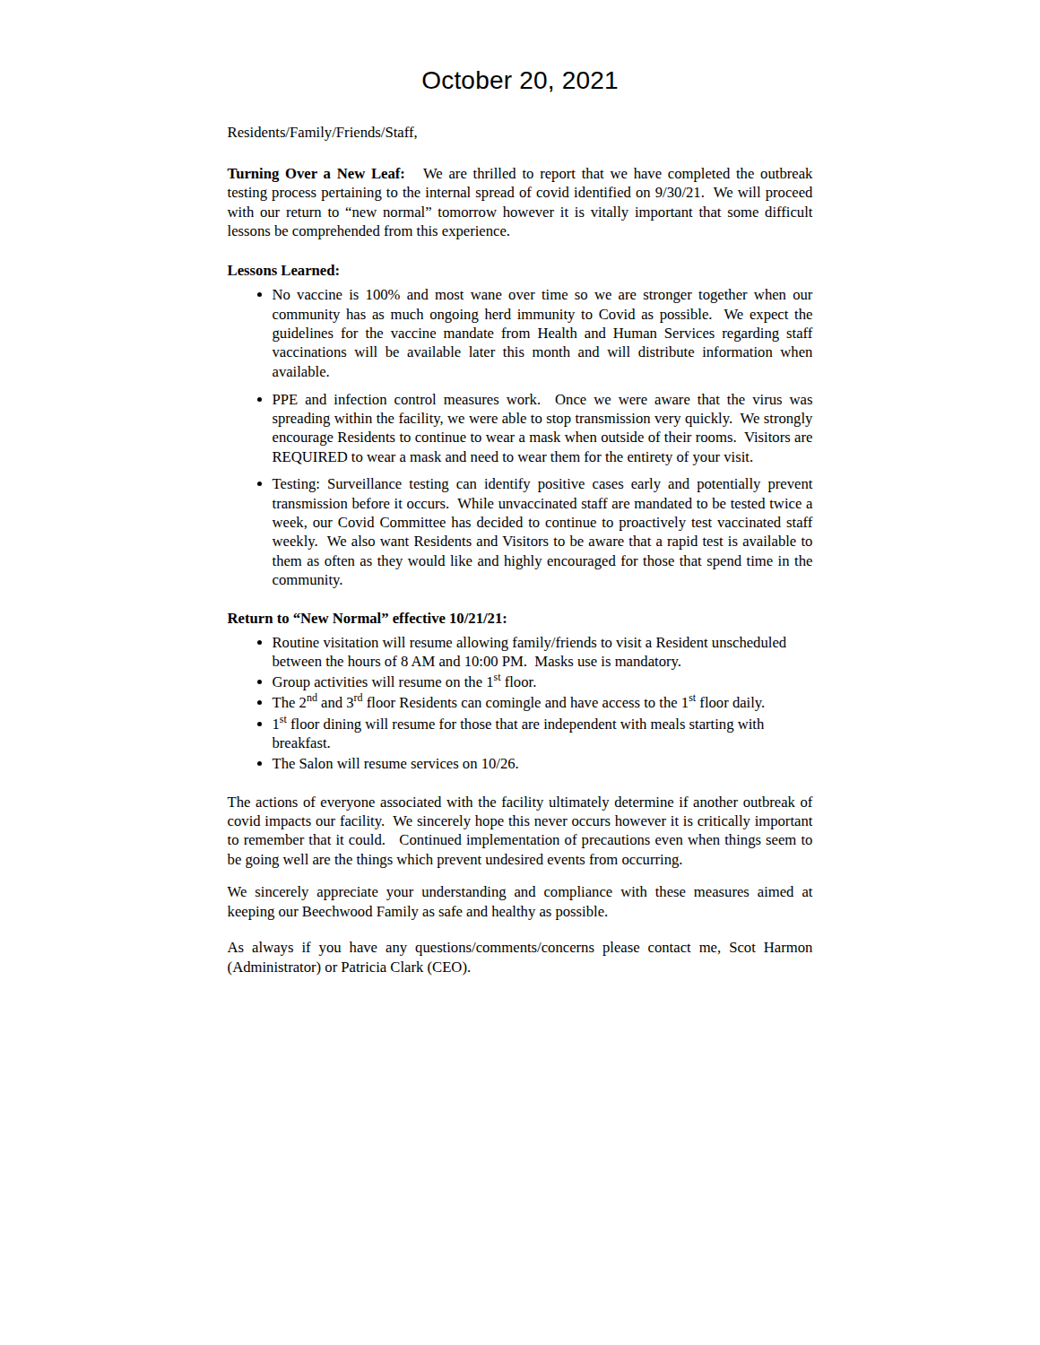October 20, 2021
Residents/Family/Friends/Staff,
Turning Over a New Leaf: We are thrilled to report that we have completed the outbreak testing process pertaining to the internal spread of covid identified on 9/30/21. We will proceed with our return to “new normal” tomorrow however it is vitally important that some difficult lessons be comprehended from this experience.
Lessons Learned:
No vaccine is 100% and most wane over time so we are stronger together when our community has as much ongoing herd immunity to Covid as possible. We expect the guidelines for the vaccine mandate from Health and Human Services regarding staff vaccinations will be available later this month and will distribute information when available.
PPE and infection control measures work. Once we were aware that the virus was spreading within the facility, we were able to stop transmission very quickly. We strongly encourage Residents to continue to wear a mask when outside of their rooms. Visitors are REQUIRED to wear a mask and need to wear them for the entirety of your visit.
Testing: Surveillance testing can identify positive cases early and potentially prevent transmission before it occurs. While unvaccinated staff are mandated to be tested twice a week, our Covid Committee has decided to continue to proactively test vaccinated staff weekly. We also want Residents and Visitors to be aware that a rapid test is available to them as often as they would like and highly encouraged for those that spend time in the community.
Return to “New Normal” effective 10/21/21:
Routine visitation will resume allowing family/friends to visit a Resident unscheduled between the hours of 8 AM and 10:00 PM. Masks use is mandatory.
Group activities will resume on the 1st floor.
The 2nd and 3rd floor Residents can comingle and have access to the 1st floor daily.
1st floor dining will resume for those that are independent with meals starting with breakfast.
The Salon will resume services on 10/26.
The actions of everyone associated with the facility ultimately determine if another outbreak of covid impacts our facility. We sincerely hope this never occurs however it is critically important to remember that it could. Continued implementation of precautions even when things seem to be going well are the things which prevent undesired events from occurring.
We sincerely appreciate your understanding and compliance with these measures aimed at keeping our Beechwood Family as safe and healthy as possible.
As always if you have any questions/comments/concerns please contact me, Scot Harmon (Administrator) or Patricia Clark (CEO).